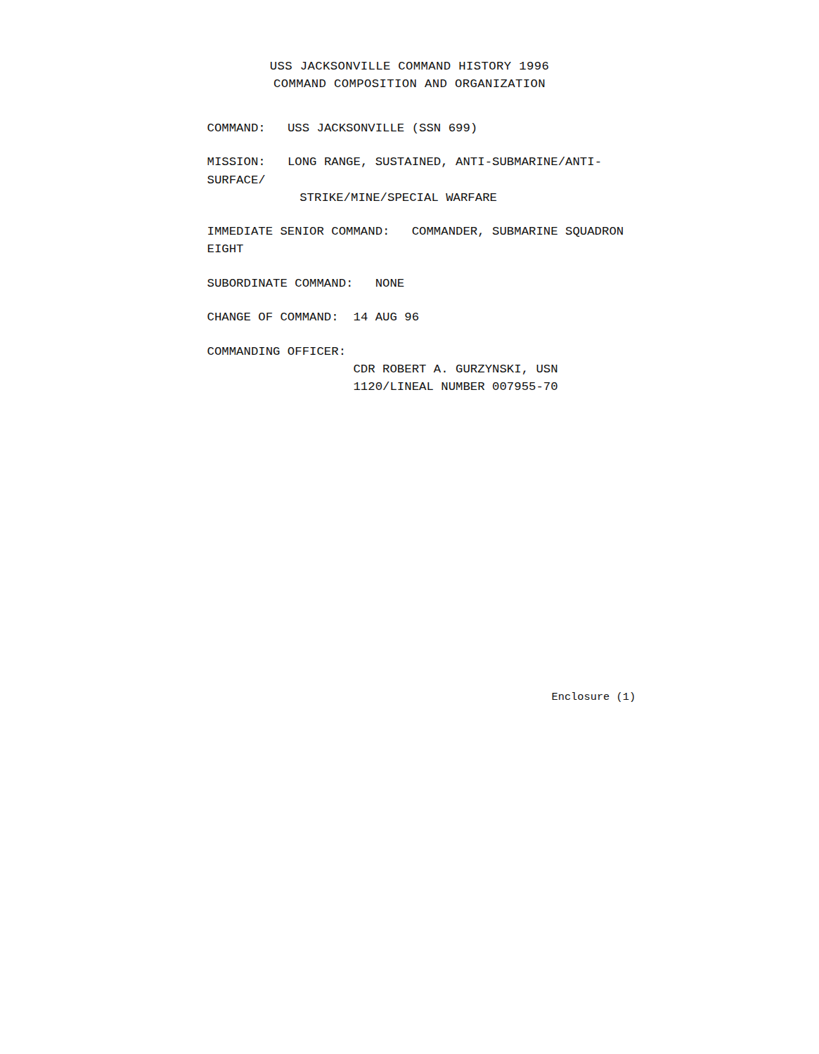USS JACKSONVILLE COMMAND HISTORY 1996
COMMAND COMPOSITION AND ORGANIZATION
COMMAND: USS JACKSONVILLE (SSN 699)
MISSION: LONG RANGE, SUSTAINED, ANTI-SUBMARINE/ANTI-SURFACE/ STRIKE/MINE/SPECIAL WARFARE
IMMEDIATE SENIOR COMMAND: COMMANDER, SUBMARINE SQUADRON EIGHT
SUBORDINATE COMMAND: NONE
CHANGE OF COMMAND: 14 AUG 96
COMMANDING OFFICER: CDR ROBERT A. GURZYNSKI, USN 1120/LINEAL NUMBER 007955-70
Enclosure (1)